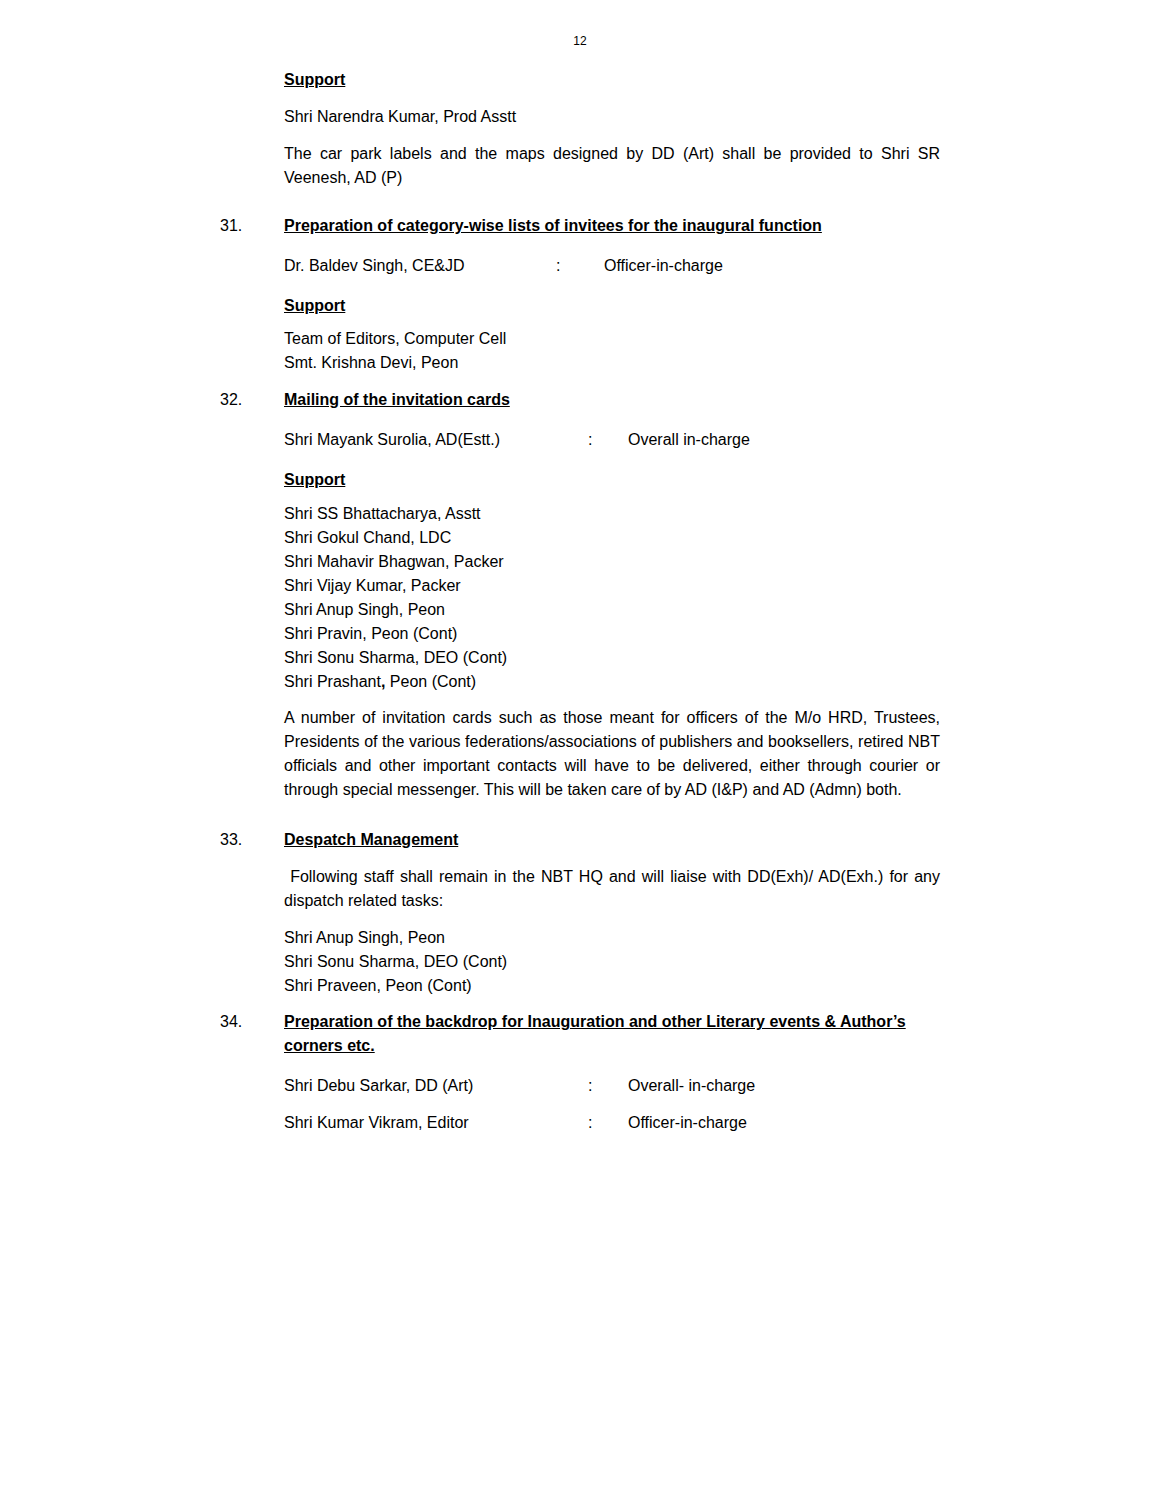12
Support
Shri Narendra Kumar, Prod Asstt
The car park labels and the maps designed by DD (Art) shall be provided to Shri SR Veenesh, AD (P)
31.
Preparation of category-wise lists of invitees for the inaugural function
Dr. Baldev Singh, CE&JD
:
Officer-in-charge
Support
Team of Editors, Computer Cell
Smt. Krishna Devi, Peon
32.
Mailing of the invitation cards
Shri Mayank Surolia, AD(Estt.)
:
Overall in-charge
Support
Shri SS Bhattacharya, Asstt
Shri Gokul Chand, LDC
Shri Mahavir Bhagwan, Packer
Shri Vijay Kumar, Packer
Shri Anup Singh, Peon
Shri Pravin, Peon (Cont)
Shri Sonu Sharma, DEO (Cont)
Shri Prashant, Peon (Cont)
A number of invitation cards such as those meant for officers of the M/o HRD, Trustees, Presidents of the various federations/associations of publishers and booksellers, retired NBT officials and other important contacts will have to be delivered, either through courier or through special messenger. This will be taken care of by AD (I&P) and AD (Admn) both.
33.
Despatch Management
Following staff shall remain in the NBT HQ and will liaise with DD(Exh)/ AD(Exh.) for any dispatch related tasks:
Shri Anup Singh, Peon
Shri Sonu Sharma, DEO (Cont)
Shri Praveen, Peon (Cont)
34.
Preparation of the backdrop for Inauguration and other Literary events & Author’s corners etc.
Shri Debu Sarkar, DD (Art)
:
Overall- in-charge
Shri Kumar Vikram, Editor
:
Officer-in-charge